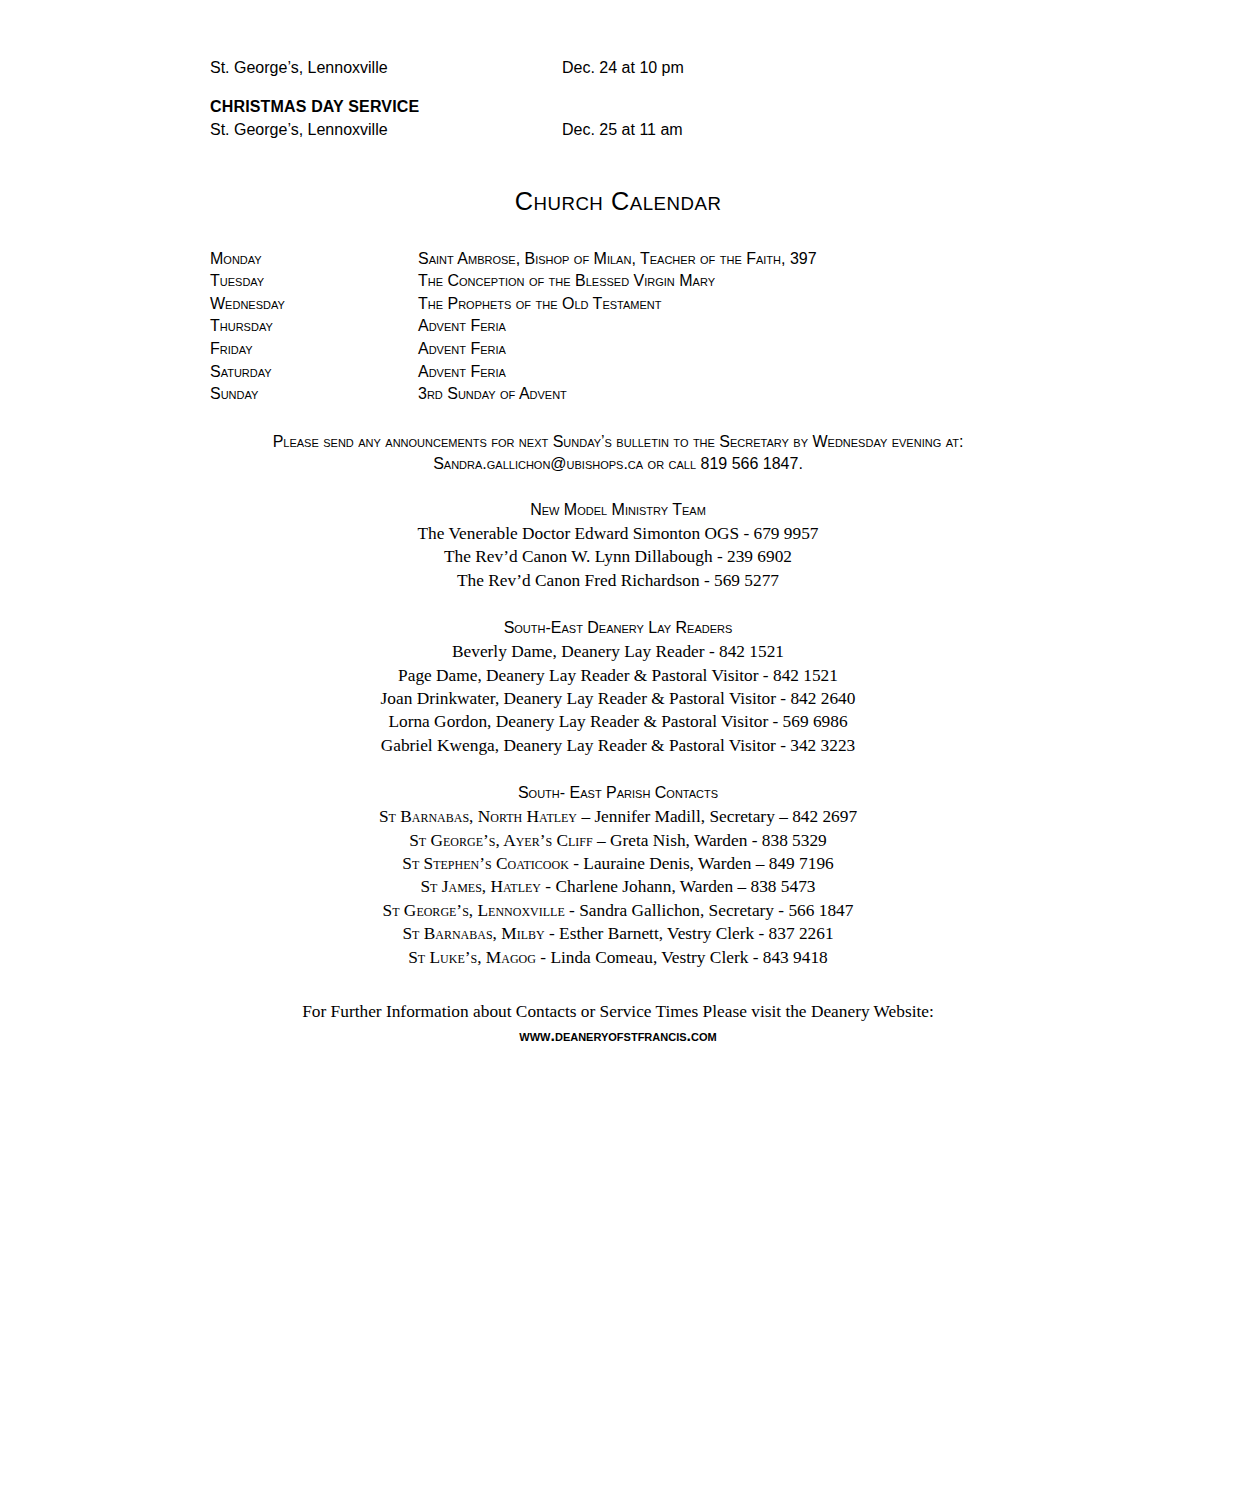St. George’s, Lennoxville Dec. 24 at 10 pm
CHRISTMAS DAY SERVICE
St. George’s, Lennoxville Dec. 25 at 11 am
CHURCH CALENDAR
| Monday | Saint Ambrose, Bishop of Milan, Teacher of the Faith, 397 |
| Tuesday | The Conception of the Blessed Virgin Mary |
| Wednesday | The Prophets of the Old Testament |
| Thursday | Advent Feria |
| Friday | Advent Feria |
| Saturday | Advent Feria |
| Sunday | 3rd Sunday of Advent |
Please send any announcements for next Sunday’s bulletin to the Secretary by Wednesday evening at:
Sandra.gallichon@ubishops.ca or call 819 566 1847.
New Model Ministry Team
The Venerable Doctor Edward Simonton OGS - 679 9957
The Rev’d Canon W. Lynn Dillabough - 239 6902
The Rev’d Canon Fred Richardson - 569 5277
South-East Deanery Lay Readers
Beverly Dame, Deanery Lay Reader - 842 1521
Page Dame, Deanery Lay Reader & Pastoral Visitor - 842 1521
Joan Drinkwater, Deanery Lay Reader & Pastoral Visitor - 842 2640
Lorna Gordon, Deanery Lay Reader & Pastoral Visitor - 569 6986
Gabriel Kwenga, Deanery Lay Reader & Pastoral Visitor - 342 3223
South- East Parish Contacts
St Barnabas, North Hatley – Jennifer Madill, Secretary – 842 2697
St George’s, Ayer’s Cliff – Greta Nish, Warden - 838 5329
St Stephen’s Coaticook - Lauraine Denis, Warden – 849 7196
St James, Hatley - Charlene Johann, Warden – 838 5473
St George’s, Lennoxville - Sandra Gallichon, Secretary - 566 1847
St Barnabas, Milby - Esther Barnett, Vestry Clerk - 837 2261
St Luke’s, Magog - Linda Comeau, Vestry Clerk - 843 9418
For Further Information about Contacts or Service Times Please visit the Deanery Website:
www.deaneryofstfrancis.com